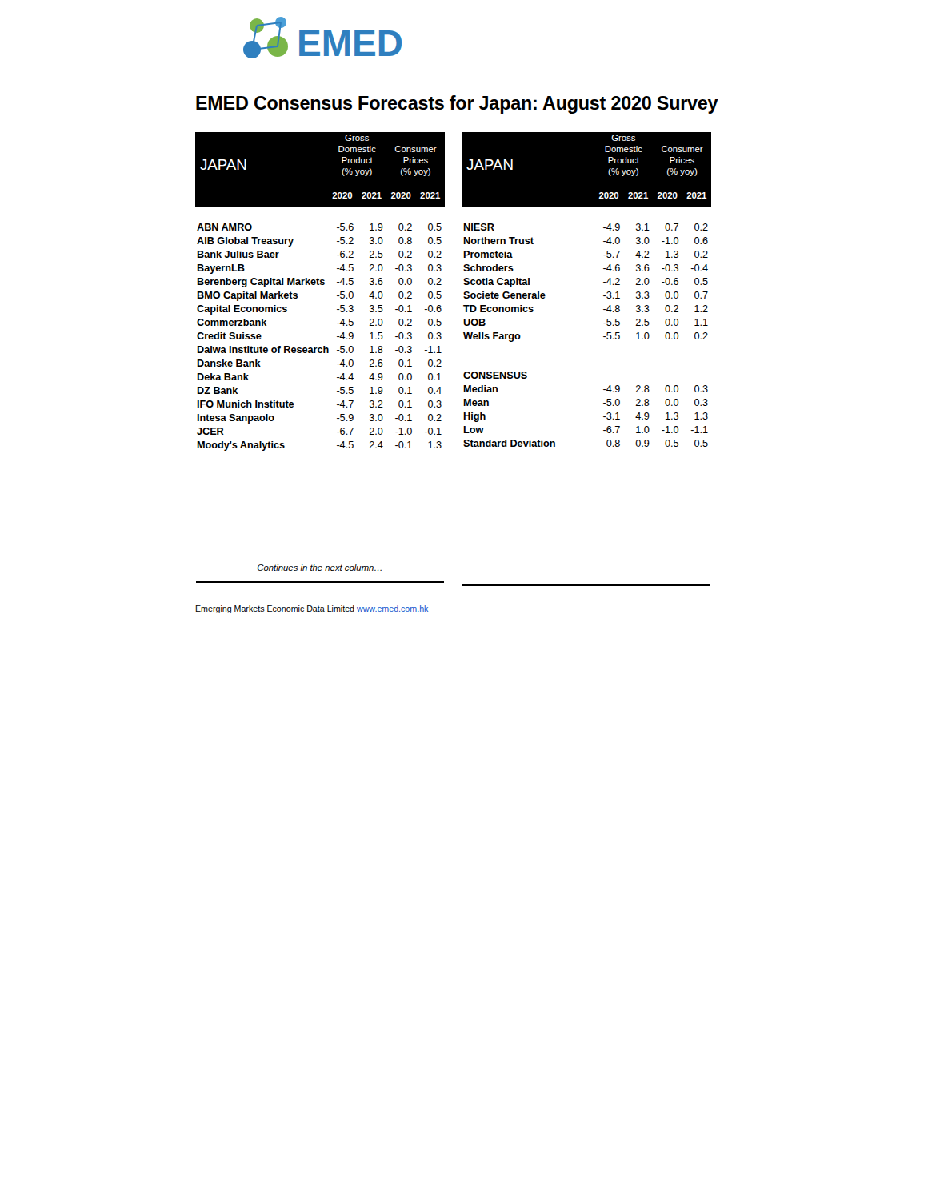EMED
EMED Consensus Forecasts for Japan: August 2020 Survey
| JAPAN | Gross Domestic Product (% yoy) | Consumer Prices (% yoy) |
| 2020 | 2021 | 2020 | 2021 |
| ABN AMRO | -5.6 | 1.9 | 0.2 | 0.5 |
| AIB Global Treasury | -5.2 | 3.0 | 0.8 | 0.5 |
| Bank Julius Baer | -6.2 | 2.5 | 0.2 | 0.2 |
| BayernLB | -4.5 | 2.0 | -0.3 | 0.3 |
| Berenberg Capital Markets | -4.5 | 3.6 | 0.0 | 0.2 |
| BMO Capital Markets | -5.0 | 4.0 | 0.2 | 0.5 |
| Capital Economics | -5.3 | 3.5 | -0.1 | -0.6 |
| Commerzbank | -4.5 | 2.0 | 0.2 | 0.5 |
| Credit Suisse | -4.9 | 1.5 | -0.3 | 0.3 |
| Daiwa Institute of Research | -5.0 | 1.8 | -0.3 | -1.1 |
| Danske Bank | -4.0 | 2.6 | 0.1 | 0.2 |
| Deka Bank | -4.4 | 4.9 | 0.0 | 0.1 |
| DZ Bank | -5.5 | 1.9 | 0.1 | 0.4 |
| IFO Munich Institute | -4.7 | 3.2 | 0.1 | 0.3 |
| Intesa Sanpaolo | -5.9 | 3.0 | -0.1 | 0.2 |
| JCER | -6.7 | 2.0 | -1.0 | -0.1 |
| Moody's Analytics | -4.5 | 2.4 | -0.1 | 1.3 |
| Continues in the next column… |
| JAPAN | Gross Domestic Product (% yoy) | Consumer Prices (% yoy) |
| 2020 | 2021 | 2020 | 2021 |
| NIESR | -4.9 | 3.1 | 0.7 | 0.2 |
| Northern Trust | -4.0 | 3.0 | -1.0 | 0.6 |
| Prometeia | -5.7 | 4.2 | 1.3 | 0.2 |
| Schroders | -4.6 | 3.6 | -0.3 | -0.4 |
| Scotia Capital | -4.2 | 2.0 | -0.6 | 0.5 |
| Societe Generale | -3.1 | 3.3 | 0.0 | 0.7 |
| TD Economics | -4.8 | 3.3 | 0.2 | 1.2 |
| UOB | -5.5 | 2.5 | 0.0 | 1.1 |
| Wells Fargo | -5.5 | 1.0 | 0.0 | 0.2 |
| CONSENSUS | | | | |
| Median | -4.9 | 2.8 | 0.0 | 0.3 |
| Mean | -5.0 | 2.8 | 0.0 | 0.3 |
| High | -3.1 | 4.9 | 1.3 | 1.3 |
| Low | -6.7 | 1.0 | -1.0 | -1.1 |
| Standard Deviation | 0.8 | 0.9 | 0.5 | 0.5 |
Emerging Markets Economic Data Limited www.emed.com.hk